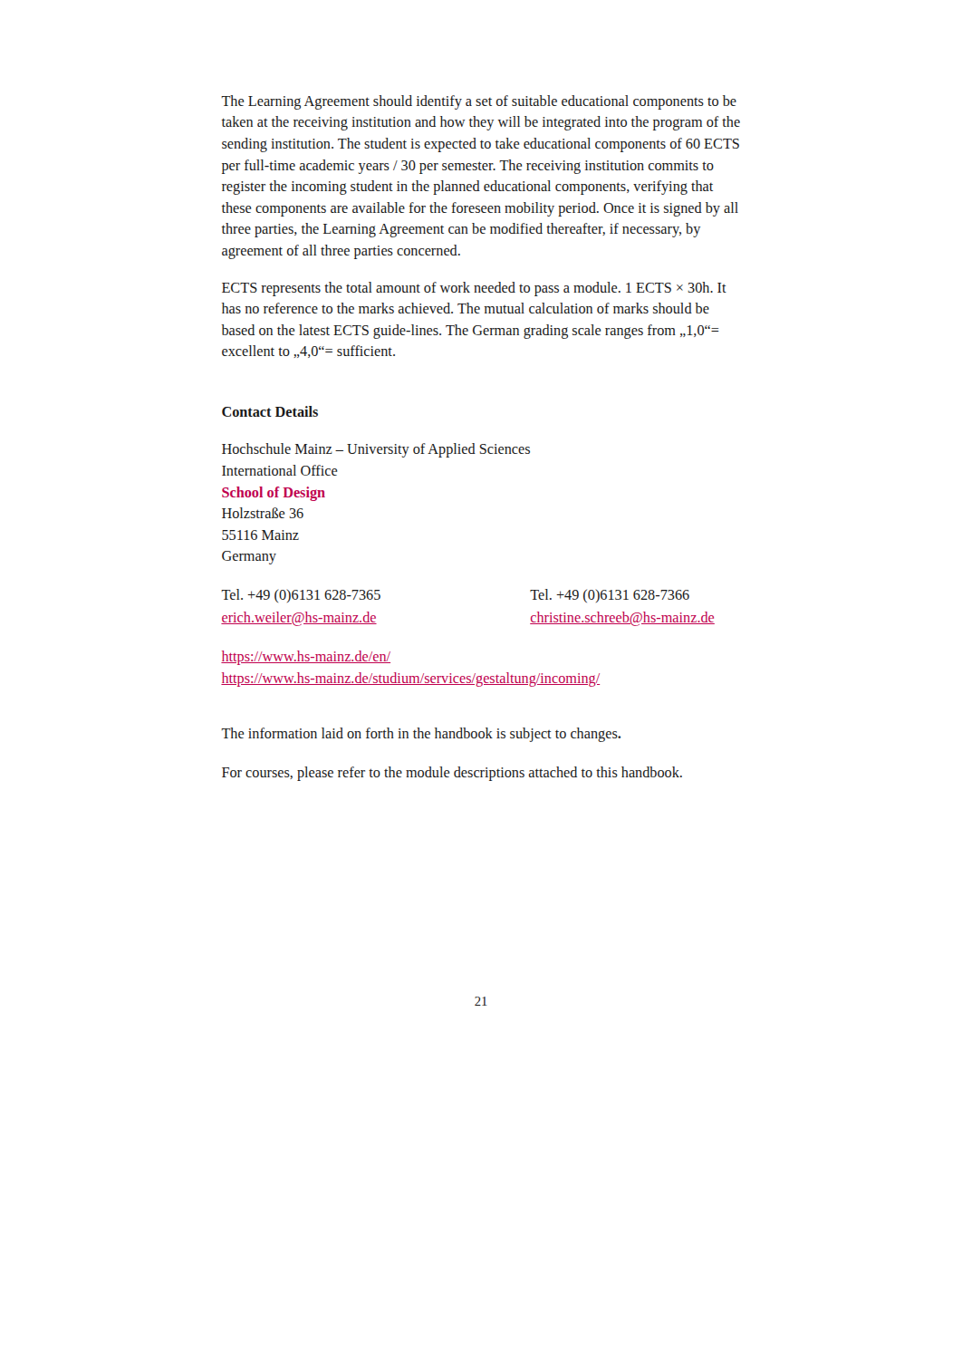The Learning Agreement should identify a set of suitable educational components to be taken at the receiving institution and how they will be integrated into the program of the sending institution. The student is expected to take educational components of 60 ECTS per full-time academic years / 30 per semester. The receiving institution commits to register the incoming student in the planned educational components, verifying that these components are available for the foreseen mobility period. Once it is signed by all three parties, the Learning Agreement can be modified thereafter, if necessary, by agreement of all three parties concerned.
ECTS represents the total amount of work needed to pass a module. 1 ECTS × 30h. It has no reference to the marks achieved. The mutual calculation of marks should be based on the latest ECTS guide-lines. The German grading scale ranges from „1,0“= excellent to „4,0“= sufficient.
Contact Details
Hochschule Mainz – University of Applied Sciences
International Office
School of Design
Holzstraße 36
55116 Mainz
Germany
Tel. +49 (0)6131 628-7365
Tel. +49 (0)6131 628-7366
erich.weiler@hs-mainz.de
christine.schreeb@hs-mainz.de
https://www.hs-mainz.de/en/ https://www.hs-mainz.de/studium/services/gestaltung/incoming/
The information laid on forth in the handbook is subject to changes.
For courses, please refer to the module descriptions attached to this handbook.
21